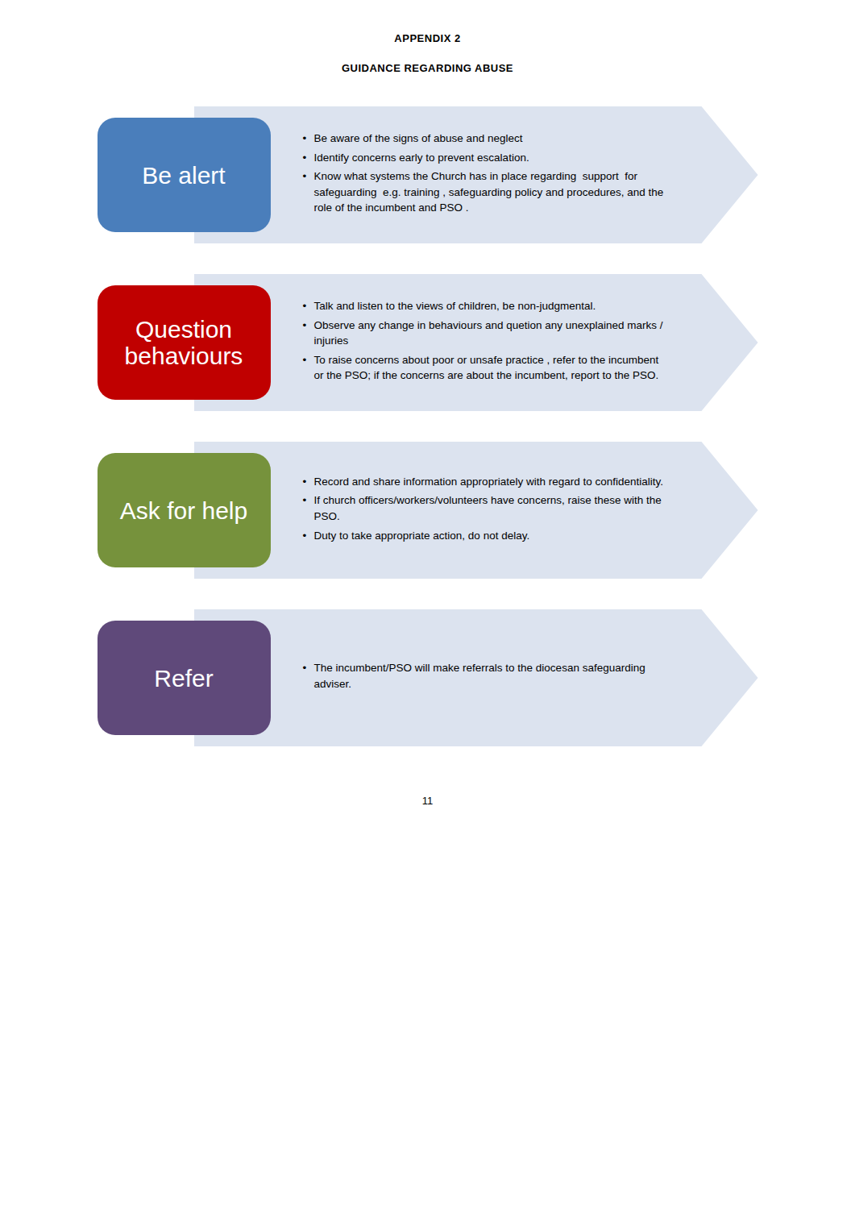APPENDIX 2
GUIDANCE REGARDING ABUSE
Be alert
Be aware of the signs of abuse and neglect
Identify concerns early to prevent escalation.
Know what systems the Church has in place regarding support for safeguarding e.g. training , safeguarding policy and procedures, and the role of the incumbent and PSO .
Question behaviours
Talk and listen to the views of children, be non-judgmental.
Observe any change in behaviours and quetion any unexplained marks / injuries
To raise concerns about poor or unsafe practice , refer to the incumbent or the PSO; if the concerns are about the incumbent, report to the PSO.
Ask for help
Record and share information appropriately with regard to confidentiality.
If church officers/workers/volunteers have concerns, raise these with the PSO.
Duty to take appropriate action, do not delay.
Refer
The incumbent/PSO will make referrals to the diocesan safeguarding adviser.
11